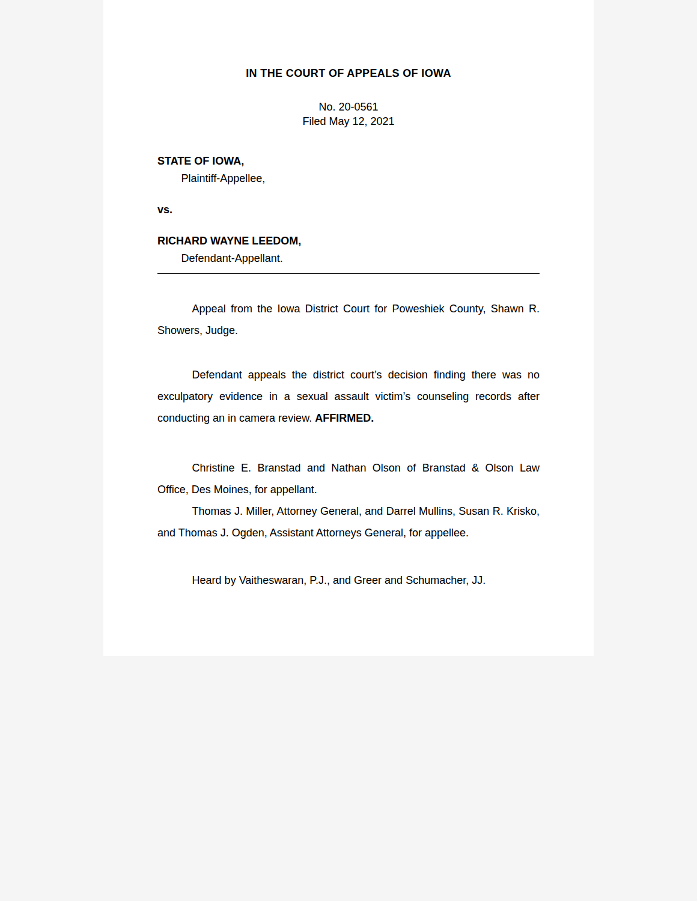IN THE COURT OF APPEALS OF IOWA
No. 20-0561
Filed May 12, 2021
State of Iowa,
Plaintiff-Appellee,
vs.
Richard Wayne Leedom,
Defendant-Appellant.
Appeal from the Iowa District Court for Poweshiek County, Shawn R. Showers, Judge.
Defendant appeals the district court’s decision finding there was no exculpatory evidence in a sexual assault victim’s counseling records after conducting an in camera review. AFFIRMED.
Christine E. Branstad and Nathan Olson of Branstad & Olson Law Office, Des Moines, for appellant.
Thomas J. Miller, Attorney General, and Darrel Mullins, Susan R. Krisko, and Thomas J. Ogden, Assistant Attorneys General, for appellee.
Heard by Vaitheswaran, P.J., and Greer and Schumacher, JJ.